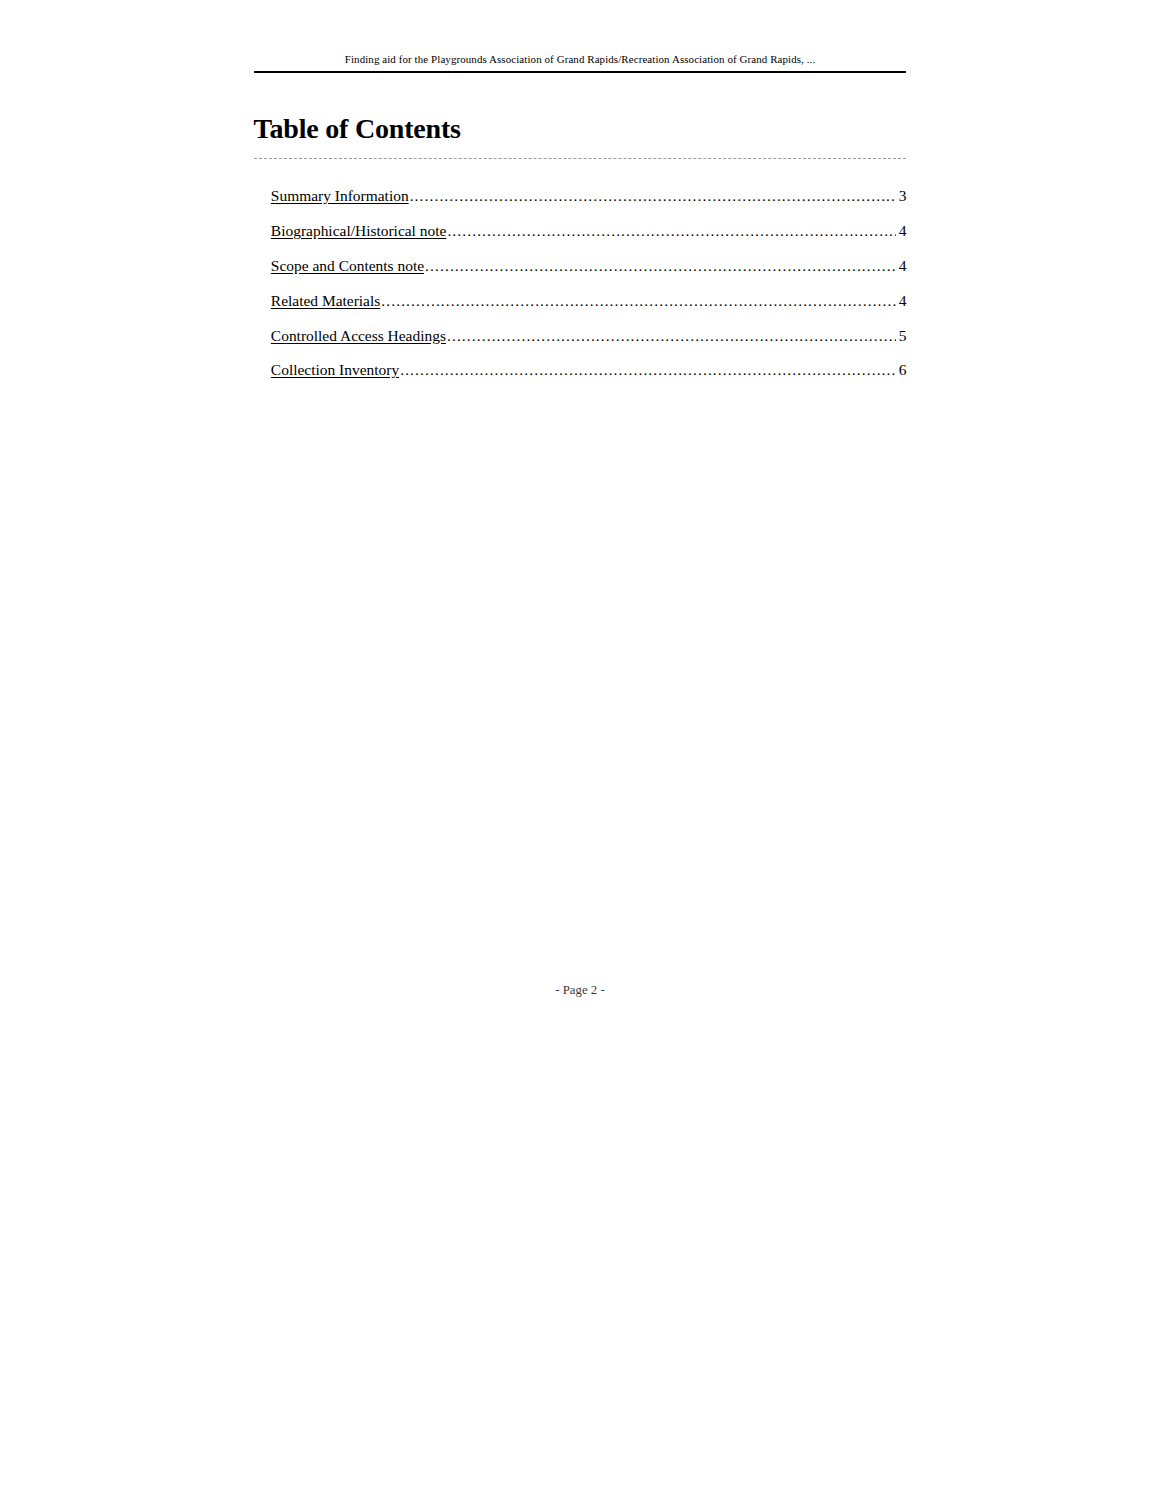Finding aid for the Playgrounds Association of Grand Rapids/Recreation Association of Grand Rapids, ...
Table of Contents
Summary Information.................................................................................................................................. 3
Biographical/Historical note............................................................................................................. 4
Scope and Contents note................................................................................................................. 4
Related Materials......................................................................................................................... 4
Controlled Access Headings............................................................................................................. 5
Collection Inventory..................................................................................................................... 6
- Page 2 -